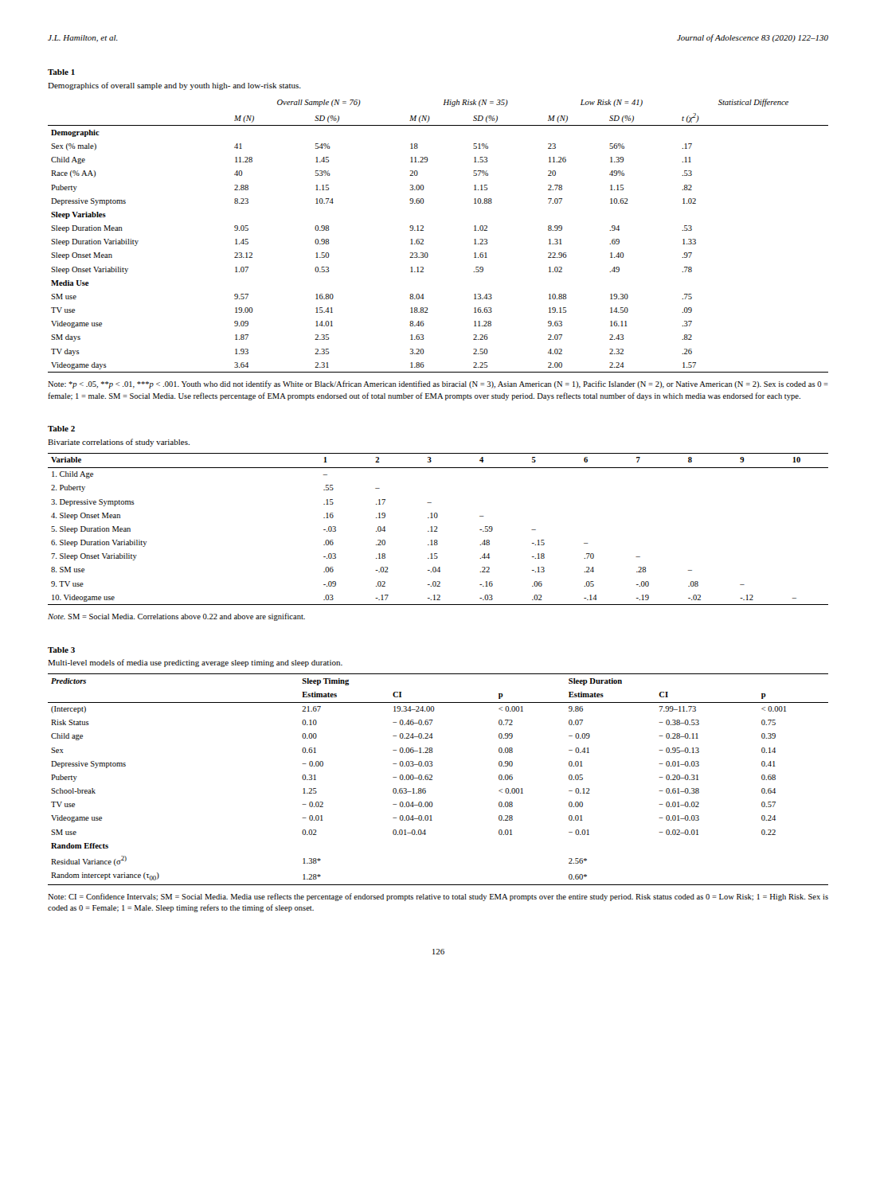J.L. Hamilton, et al. Journal of Adolescence 83 (2020) 122–130
Table 1
Demographics of overall sample and by youth high- and low-risk status.
| | Overall Sample (N = 76) | High Risk (N = 35) | Low Risk (N = 41) | Statistical Difference |
| --- | --- | --- | --- | --- |
| | M (N) | SD (%) | M (N) | SD (%) | M (N) | SD (%) | t (χ 2 ) |
| Demographic | | | | | | | |
| Sex (% male) | 41 | 54% | 18 | 51% | 23 | 56% | .17 |
| Child Age | 11.28 | 1.45 | 11.29 | 1.53 | 11.26 | 1.39 | .11 |
| Race (% AA) | 40 | 53% | 20 | 57% | 20 | 49% | .53 |
| Puberty | 2.88 | 1.15 | 3.00 | 1.15 | 2.78 | 1.15 | .82 |
| Depressive Symptoms | 8.23 | 10.74 | 9.60 | 10.88 | 7.07 | 10.62 | 1.02 |
| Sleep Variables | | | | | | | |
| Sleep Duration Mean | 9.05 | 0.98 | 9.12 | 1.02 | 8.99 | .94 | .53 |
| Sleep Duration Variability | 1.45 | 0.98 | 1.62 | 1.23 | 1.31 | .69 | 1.33 |
| Sleep Onset Mean | 23.12 | 1.50 | 23.30 | 1.61 | 22.96 | 1.40 | .97 |
| Sleep Onset Variability | 1.07 | 0.53 | 1.12 | .59 | 1.02 | .49 | .78 |
| Media Use | | | | | | | |
| SM use | 9.57 | 16.80 | 8.04 | 13.43 | 10.88 | 19.30 | .75 |
| TV use | 19.00 | 15.41 | 18.82 | 16.63 | 19.15 | 14.50 | .09 |
| Videogame use | 9.09 | 14.01 | 8.46 | 11.28 | 9.63 | 16.11 | .37 |
| SM days | 1.87 | 2.35 | 1.63 | 2.26 | 2.07 | 2.43 | .82 |
| TV days | 1.93 | 2.35 | 3.20 | 2.50 | 4.02 | 2.32 | .26 |
| Videogame days | 3.64 | 2.31 | 1.86 | 2.25 | 2.00 | 2.24 | 1.57 |
Note: *p < .05, **p < .01, ***p < .001. Youth who did not identify as White or Black/African American identified as biracial (N = 3), Asian American (N = 1), Pacific Islander (N = 2), or Native American (N = 2). Sex is coded as 0 = female; 1 = male. SM = Social Media. Use reflects percentage of EMA prompts endorsed out of total number of EMA prompts over study period. Days reflects total number of days in which media was endorsed for each type.
Table 2
Bivariate correlations of study variables.
| Variable | 1 | 2 | 3 | 4 | 5 | 6 | 7 | 8 | 9 | 10 |
| --- | --- | --- | --- | --- | --- | --- | --- | --- | --- | --- |
| 1. Child Age | – | | | | | | | | | |
| 2. Puberty | .55 | – | | | | | | | | |
| 3. Depressive Symptoms | .15 | .17 | – | | | | | | | |
| 4. Sleep Onset Mean | .16 | .19 | .10 | – | | | | | | |
| 5. Sleep Duration Mean | -.03 | .04 | .12 | -.59 | – | | | | | |
| 6. Sleep Duration Variability | .06 | .20 | .18 | .48 | -.15 | – | | | | |
| 7. Sleep Onset Variability | -.03 | .18 | .15 | .44 | -.18 | .70 | – | | | |
| 8. SM use | .06 | -.02 | -.04 | .22 | -.13 | .24 | .28 | – | | |
| 9. TV use | -.09 | .02 | -.02 | -.16 | .06 | .05 | -.00 | .08 | – | |
| 10. Videogame use | .03 | -.17 | -.12 | -.03 | .02 | -.14 | -.19 | -.02 | -.12 | – |
Note. SM = Social Media. Correlations above 0.22 and above are significant.
Table 3
Multi-level models of media use predicting average sleep timing and sleep duration.
| Predictors | Sleep Timing | Sleep Duration |
| --- | --- | --- |
| | Estimates | CI | p | Estimates | CI | p |
| (Intercept) | 21.67 | 19.34–24.00 | < 0.001 | 9.86 | 7.99–11.73 | < 0.001 |
| Risk Status | 0.10 | − 0.46–0.67 | 0.72 | 0.07 | − 0.38–0.53 | 0.75 |
| Child age | 0.00 | − 0.24–0.24 | 0.99 | − 0.09 | − 0.28–0.11 | 0.39 |
| Sex | 0.61 | − 0.06–1.28 | 0.08 | − 0.41 | − 0.95–0.13 | 0.14 |
| Depressive Symptoms | − 0.00 | − 0.03–0.03 | 0.90 | 0.01 | − 0.01–0.03 | 0.41 |
| Puberty | 0.31 | − 0.00–0.62 | 0.06 | 0.05 | − 0.20–0.31 | 0.68 |
| School-break | 1.25 | 0.63–1.86 | < 0.001 | − 0.12 | − 0.61–0.38 | 0.64 |
| TV use | − 0.02 | − 0.04–0.00 | 0.08 | 0.00 | − 0.01–0.02 | 0.57 |
| Videogame use | − 0.01 | − 0.04–0.01 | 0.28 | 0.01 | − 0.01–0.03 | 0.24 |
| SM use | 0.02 | 0.01–0.04 | 0.01 | − 0.01 | − 0.02–0.01 | 0.22 |
| Random Effects | | | | | | |
| Residual Variance (σ 2) | 1.38* | | | 2.56* | | |
| Random intercept variance (τ 00 ) | 1.28* | | | 0.60* | | |
Note: CI = Confidence Intervals; SM = Social Media. Media use reflects the percentage of endorsed prompts relative to total study EMA prompts over the entire study period. Risk status coded as 0 = Low Risk; 1 = High Risk. Sex is coded as 0 = Female; 1 = Male. Sleep timing refers to the timing of sleep onset.
126